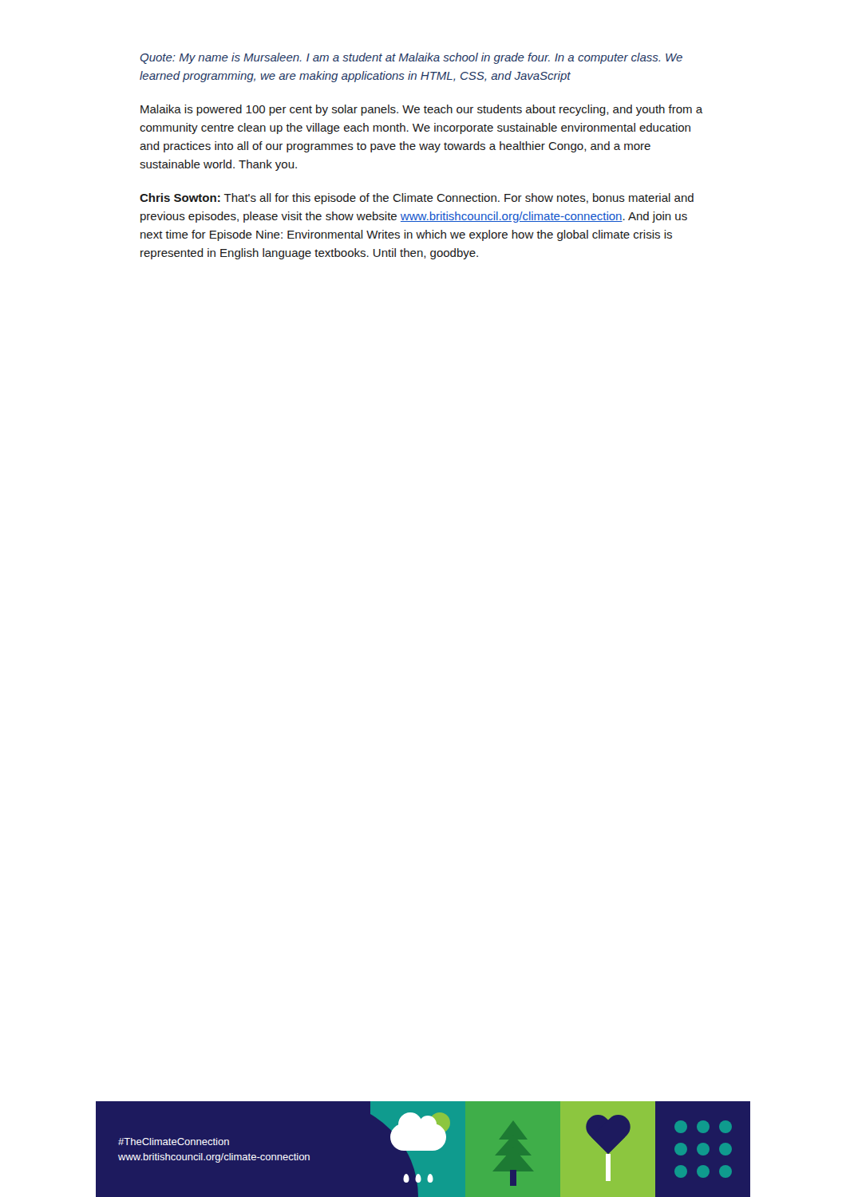Quote: My name is Mursaleen. I am a student at Malaika school in grade four. In a computer class. We learned programming, we are making applications in HTML, CSS, and JavaScript
Malaika is powered 100 per cent by solar panels. We teach our students about recycling, and youth from a community centre clean up the village each month. We incorporate sustainable environmental education and practices into all of our programmes to pave the way towards a healthier Congo, and a more sustainable world. Thank you.
Chris Sowton: That's all for this episode of the Climate Connection. For show notes, bonus material and previous episodes, please visit the show website www.britishcouncil.org/climate-connection. And join us next time for Episode Nine: Environmental Writes in which we explore how the global climate crisis is represented in English language textbooks. Until then, goodbye.
#TheClimateConnection www.britishcouncil.org/climate-connection